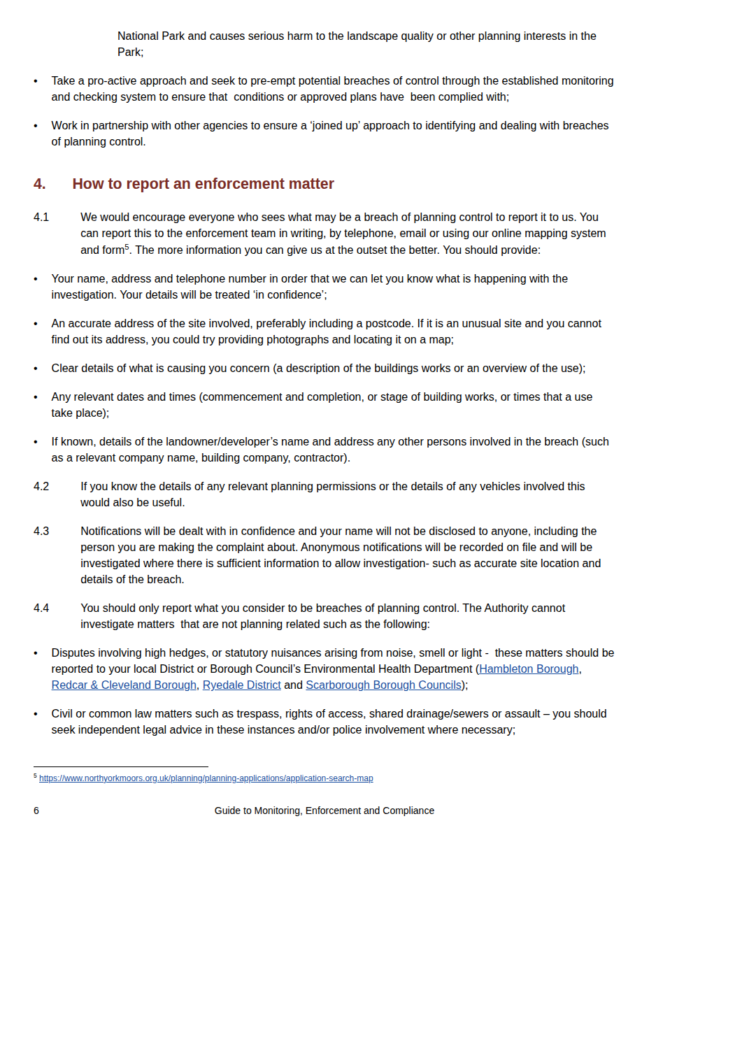National Park and causes serious harm to the landscape quality or other planning interests in the Park;
• Take a pro-active approach and seek to pre-empt potential breaches of control through the established monitoring and checking system to ensure that conditions or approved plans have been complied with;
• Work in partnership with other agencies to ensure a ‘joined up’ approach to identifying and dealing with breaches of planning control.
4. How to report an enforcement matter
4.1
We would encourage everyone who sees what may be a breach of planning control to report it to us. You can report this to the enforcement team in writing, by telephone, email or using our online mapping system and form5. The more information you can give us at the outset the better. You should provide:
• Your name, address and telephone number in order that we can let you know what is happening with the investigation. Your details will be treated ‘in confidence’;
• An accurate address of the site involved, preferably including a postcode. If it is an unusual site and you cannot find out its address, you could try providing photographs and locating it on a map;
• Clear details of what is causing you concern (a description of the buildings works or an overview of the use);
• Any relevant dates and times (commencement and completion, or stage of building works, or times that a use take place);
• If known, details of the landowner/developer’s name and address any other persons involved in the breach (such as a relevant company name, building company, contractor).
4.2
If you know the details of any relevant planning permissions or the details of any vehicles involved this would also be useful.
4.3
Notifications will be dealt with in confidence and your name will not be disclosed to anyone, including the person you are making the complaint about. Anonymous notifications will be recorded on file and will be investigated where there is sufficient information to allow investigation- such as accurate site location and details of the breach.
4.4
You should only report what you consider to be breaches of planning control. The Authority cannot investigate matters that are not planning related such as the following:
• Disputes involving high hedges, or statutory nuisances arising from noise, smell or light - these matters should be reported to your local District or Borough Council’s Environmental Health Department (Hambleton Borough, Redcar & Cleveland Borough, Ryedale District and Scarborough Borough Councils);
• Civil or common law matters such as trespass, rights of access, shared drainage/sewers or assault – you should seek independent legal advice in these instances and/or police involvement where necessary;
5 https://www.northyorkmoors.org.uk/planning/planning-applications/application-search-map
6
Guide to Monitoring, Enforcement and Compliance